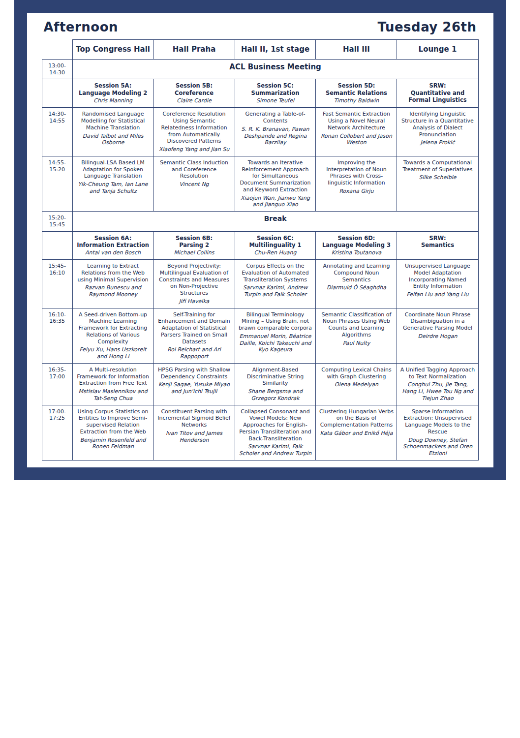Afternoon
Tuesday 26th
| | Top Congress Hall | Hall Praha | Hall II, 1st stage | Hall III | Lounge 1 |
| --- | --- | --- | --- | --- | --- |
| 13:00- 14:30 | ACL Business Meeting |
| | Session 5A: Language Modeling 2 Chris Manning | Session 5B: Coreference Claire Cardie | Session 5C: Summarization Simone Teufel | Session 5D: Semantic Relations Timothy Baldwin | SRW: Quantitative and Formal Linguistics |
| 14:30- 14:55 | Randomised Language Modelling for Statistical Machine Translation David Talbot and Miles Osborne | Coreference Resolution Using Semantic Relatedness Information from Automatically Discovered Patterns Xiaofeng Yang and Jian Su | Generating a Table-of-Contents S. R. K. Branavan, Pawan Deshpande and Regina Barzilay | Fast Semantic Extraction Using a Novel Neural Network Architecture Ronan Collobert and Jason Weston | Identifying Linguistic Structure in a Quantitative Analysis of Dialect Pronunciation Jelena Prokić |
| 14:55- 15:20 | Bilingual-LSA Based LM Adaptation for Spoken Language Translation Yik-Cheung Tam, Ian Lane and Tanja Schultz | Semantic Class Induction and Coreference Resolution Vincent Ng | Towards an Iterative Reinforcement Approach for Simultaneous Document Summarization and Keyword Extraction Xiaojun Wan, Jianwu Yang and Jianguo Xiao | Improving the Interpretation of Noun Phrases with Cross-linguistic Information Roxana Girju | Towards a Computational Treatment of Superlatives Silke Scheible |
| 15:20- 15:45 | Break |
| | Session 6A: Information Extraction Antal van den Bosch | Session 6B: Parsing 2 Michael Collins | Session 6C: Multilinguality 1 Chu-Ren Huang | Session 6D: Language Modeling 3 Kristina Toutanova | SRW: Semantics |
| 15:45- 16:10 | Learning to Extract Relations from the Web using Minimal Supervision Razvan Bunescu and Raymond Mooney | Beyond Projectivity: Multilingual Evaluation of Constraints and Measures on Non-Projective Structures Jiří Havelka | Corpus Effects on the Evaluation of Automated Transliteration Systems Sarvnaz Karimi, Andrew Turpin and Falk Scholer | Annotating and Learning Compound Noun Semantics Diarmuid Ó Séaghdha | Unsupervised Language Model Adaptation Incorporating Named Entity Information Feifan Liu and Yang Liu |
| 16:10- 16:35 | A Seed-driven Bottom-up Machine Learning Framework for Extracting Relations of Various Complexity Feiyu Xu, Hans Uszkoreit and Hong Li | Self-Training for Enhancement and Domain Adaptation of Statistical Parsers Trained on Small Datasets Roi Reichart and Ari Rappoport | Bilingual Terminology Mining – Using Brain, not brawn comparable corpora Emmanuel Morin, Béatrice Daille, Koichi Takeuchi and Kyo Kageura | Semantic Classification of Noun Phrases Using Web Counts and Learning Algorithms Paul Nulty | Coordinate Noun Phrase Disambiguation in a Generative Parsing Model Deirdre Hogan |
| 16:35- 17:00 | A Multi-resolution Framework for Information Extraction from Free Text Mstislav Maslennikov and Tat-Seng Chua | HPSG Parsing with Shallow Dependency Constraints Kenji Sagae, Yusuke Miyao and Jun'ichi Tsujii | Alignment-Based Discriminative String Similarity Shane Bergsma and Grzegorz Kondrak | Computing Lexical Chains with Graph Clustering Olena Medelyan | A Unified Tagging Approach to Text Normalization Conghui Zhu, Jie Tang, Hang Li, Hwee Tou Ng and Tiejun Zhao |
| 17:00- 17:25 | Using Corpus Statistics on Entities to Improve Semi-supervised Relation Extraction from the Web Benjamin Rosenfeld and Ronen Feldman | Constituent Parsing with Incremental Sigmoid Belief Networks Ivan Titov and James Henderson | Collapsed Consonant and Vowel Models: New Approaches for English-Persian Transliteration and Back-Transliteration Sarvnaz Karimi, Falk Scholer and Andrew Turpin | Clustering Hungarian Verbs on the Basis of Complementation Patterns Kata Gábor and Enikő Héja | Sparse Information Extraction: Unsupervised Language Models to the Rescue Doug Downey, Stefan Schoenmackers and Oren Etzioni |